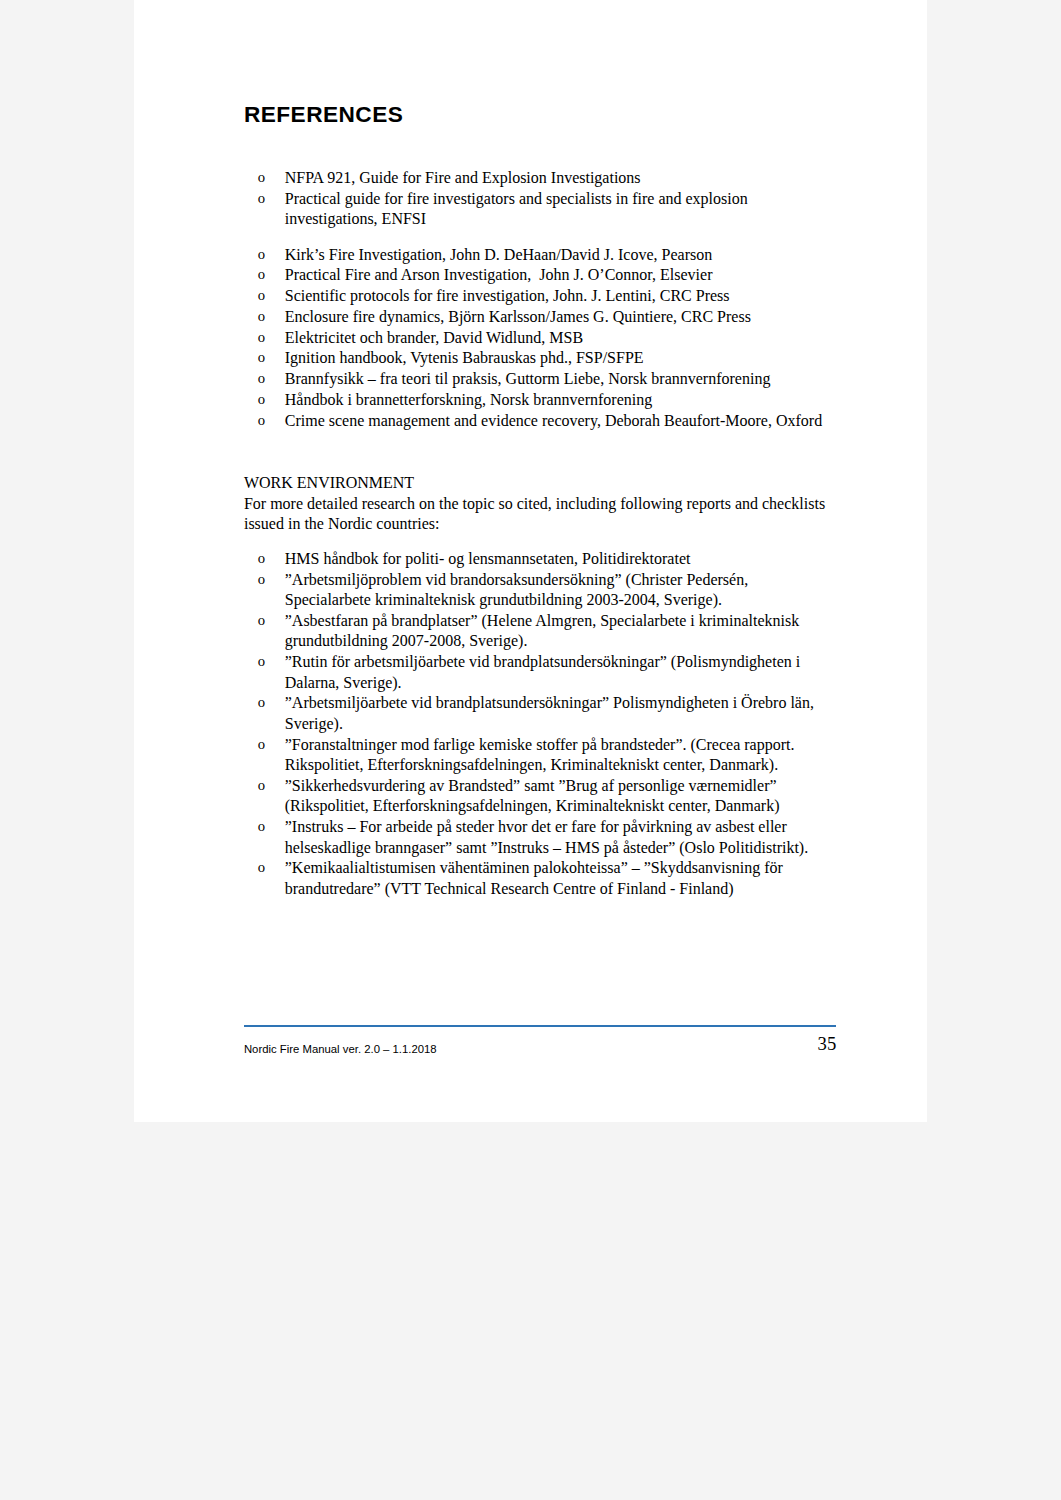REFERENCES
NFPA 921, Guide for Fire and Explosion Investigations
Practical guide for fire investigators and specialists in fire and explosion investigations, ENFSI
Kirk’s Fire Investigation, John D. DeHaan/David J. Icove, Pearson
Practical Fire and Arson Investigation, John J. O’Connor, Elsevier
Scientific protocols for fire investigation, John. J. Lentini, CRC Press
Enclosure fire dynamics, Björn Karlsson/James G. Quintiere, CRC Press
Elektricitet och brander, David Widlund, MSB
Ignition handbook, Vytenis Babrauskas phd., FSP/SFPE
Brannfysikk – fra teori til praksis, Guttorm Liebe, Norsk brannvernforening
Håndbok i brannetterforskning, Norsk brannvernforening
Crime scene management and evidence recovery, Deborah Beaufort-Moore, Oxford
WORK ENVIRONMENT
For more detailed research on the topic so cited, including following reports and checklists issued in the Nordic countries:
HMS håndbok for politi- og lensmannsetaten, Politidirektoratet
”Arbetsmiljöproblem vid brandorsaksundersökning” (Christer Pedersén, Specialarbete kriminalteknisk grundutbildning 2003-2004, Sverige).
”Asbestfaran på brandplatser” (Helene Almgren, Specialarbete i kriminalteknisk grundutbildning 2007-2008, Sverige).
”Rutin för arbetsmiljöarbete vid brandplatsundersökningar” (Polismyndigheten i Dalarna, Sverige).
”Arbetsmiljöarbete vid brandplatsundersökningar” Polismyndigheten i Örebro län, Sverige).
”Foranstaltninger mod farlige kemiske stoffer på brandsteder”. (Crecea rapport. Rikspolitiet, Efterforskningsafdelningen, Kriminaltekniskt center, Danmark).
”Sikkerhedsvurdering av Brandsted” samt ”Brug af personlige værnemidler” (Rikspolitiet, Efterforskningsafdelningen, Kriminaltekniskt center, Danmark)
”Instruks – For arbeide på steder hvor det er fare for påvirkning av asbest eller helseskadlige branngaser” samt ”Instruks – HMS på åsteder” (Oslo Politidistrikt).
”Kemikaalialtistumisen vähentäminen palokohteissa” – ”Skyddsanvisning för brandutredare” (VTT Technical Research Centre of Finland - Finland)
Nordic Fire Manual ver. 2.0 – 1.1.2018
35